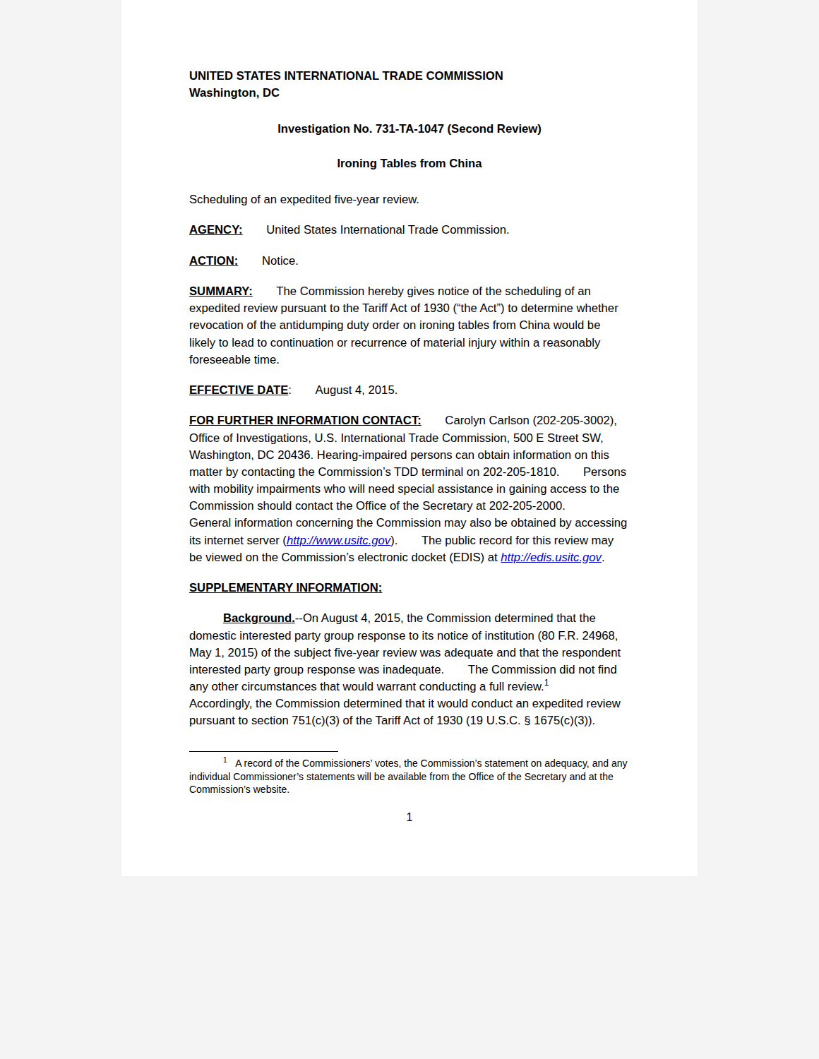UNITED STATES INTERNATIONAL TRADE COMMISSION
Washington, DC
Investigation No. 731-TA-1047 (Second Review)
Ironing Tables from China
Scheduling of an expedited five-year review.
AGENCY: United States International Trade Commission.
ACTION: Notice.
SUMMARY: The Commission hereby gives notice of the scheduling of an expedited review pursuant to the Tariff Act of 1930 (“the Act”) to determine whether revocation of the antidumping duty order on ironing tables from China would be likely to lead to continuation or recurrence of material injury within a reasonably foreseeable time.
EFFECTIVE DATE: August 4, 2015.
FOR FURTHER INFORMATION CONTACT: Carolyn Carlson (202-205-3002), Office of Investigations, U.S. International Trade Commission, 500 E Street SW, Washington, DC 20436. Hearing-impaired persons can obtain information on this matter by contacting the Commission’s TDD terminal on 202-205-1810. Persons with mobility impairments who will need special assistance in gaining access to the Commission should contact the Office of the Secretary at 202-205-2000. General information concerning the Commission may also be obtained by accessing its internet server (http://www.usitc.gov). The public record for this review may be viewed on the Commission’s electronic docket (EDIS) at http://edis.usitc.gov.
SUPPLEMENTARY INFORMATION:
Background.--On August 4, 2015, the Commission determined that the domestic interested party group response to its notice of institution (80 F.R. 24968, May 1, 2015) of the subject five-year review was adequate and that the respondent interested party group response was inadequate. The Commission did not find any other circumstances that would warrant conducting a full review.1 Accordingly, the Commission determined that it would conduct an expedited review pursuant to section 751(c)(3) of the Tariff Act of 1930 (19 U.S.C. § 1675(c)(3)).
1 A record of the Commissioners’ votes, the Commission’s statement on adequacy, and any individual Commissioner’s statements will be available from the Office of the Secretary and at the Commission’s website.
1